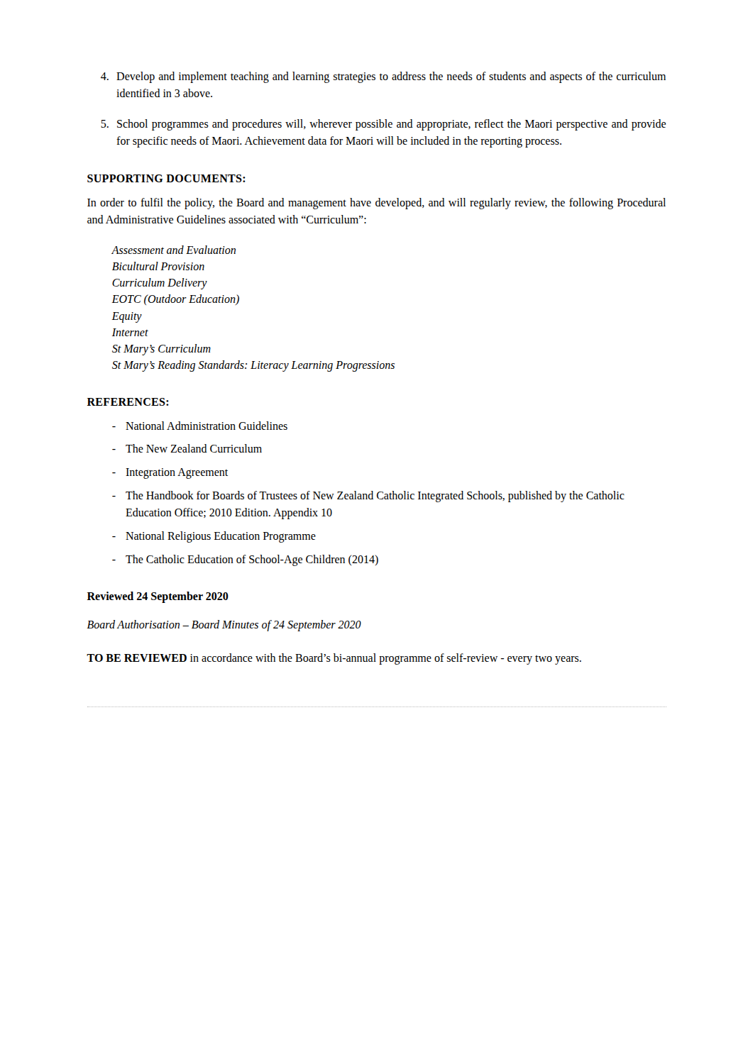Develop and implement teaching and learning strategies to address the needs of students and aspects of the curriculum identified in 3 above.
School programmes and procedures will, wherever possible and appropriate, reflect the Maori perspective and provide for specific needs of Maori. Achievement data for Maori will be included in the reporting process.
SUPPORTING DOCUMENTS:
In order to fulfil the policy, the Board and management have developed, and will regularly review, the following Procedural and Administrative Guidelines associated with “Curriculum”:
Assessment and Evaluation
Bicultural Provision
Curriculum Delivery
EOTC (Outdoor Education)
Equity
Internet
St Mary’s Curriculum
St Mary’s Reading Standards: Literacy Learning Progressions
REFERENCES:
National Administration Guidelines
The New Zealand Curriculum
Integration Agreement
The Handbook for Boards of Trustees of New Zealand Catholic Integrated Schools, published by the Catholic Education Office; 2010 Edition. Appendix 10
National Religious Education Programme
The Catholic Education of School-Age Children (2014)
Reviewed 24 September 2020
Board Authorisation – Board Minutes of 24 September 2020
TO BE REVIEWED in accordance with the Board’s bi-annual programme of self-review - every two years.